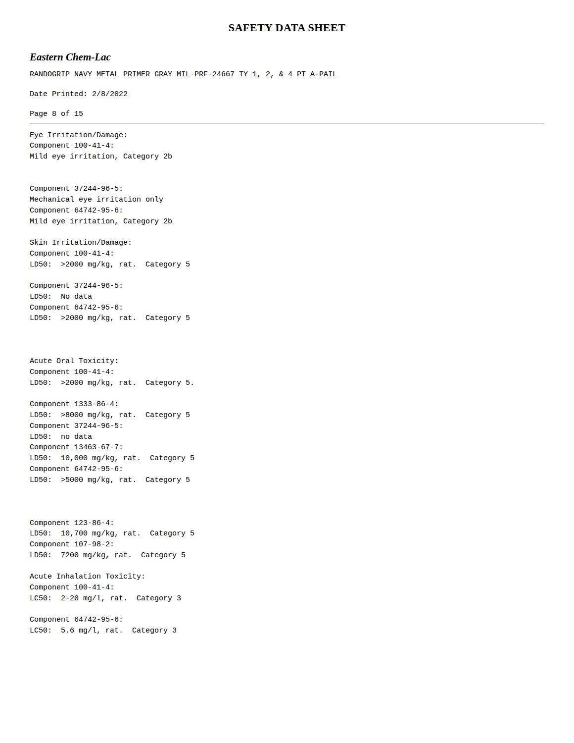SAFETY DATA SHEET
Eastern Chem-Lac
RANDOGRIP NAVY METAL PRIMER GRAY MIL-PRF-24667 TY 1, 2, & 4 PT A-PAIL
Date Printed: 2/8/2022
Page 8 of 15
Eye Irritation/Damage: Component 100-41-4: Mild eye irritation, Category 2b
Component 37244-96-5: Mechanical eye irritation only Component 64742-95-6: Mild eye irritation, Category 2b
Skin Irritation/Damage: Component 100-41-4: LD50: >2000 mg/kg, rat. Category 5
Component 37244-96-5: LD50: No data Component 64742-95-6: LD50: >2000 mg/kg, rat. Category 5
Acute Oral Toxicity: Component 100-41-4: LD50: >2000 mg/kg, rat. Category 5.
Component 1333-86-4: LD50: >8000 mg/kg, rat. Category 5 Component 37244-96-5: LD50: no data Component 13463-67-7: LD50: 10,000 mg/kg, rat. Category 5 Component 64742-95-6: LD50: >5000 mg/kg, rat. Category 5
Component 123-86-4: LD50: 10,700 mg/kg, rat. Category 5 Component 107-98-2: LD50: 7200 mg/kg, rat. Category 5
Acute Inhalation Toxicity: Component 100-41-4: LC50: 2-20 mg/l, rat. Category 3
Component 64742-95-6: LC50: 5.6 mg/l, rat. Category 3